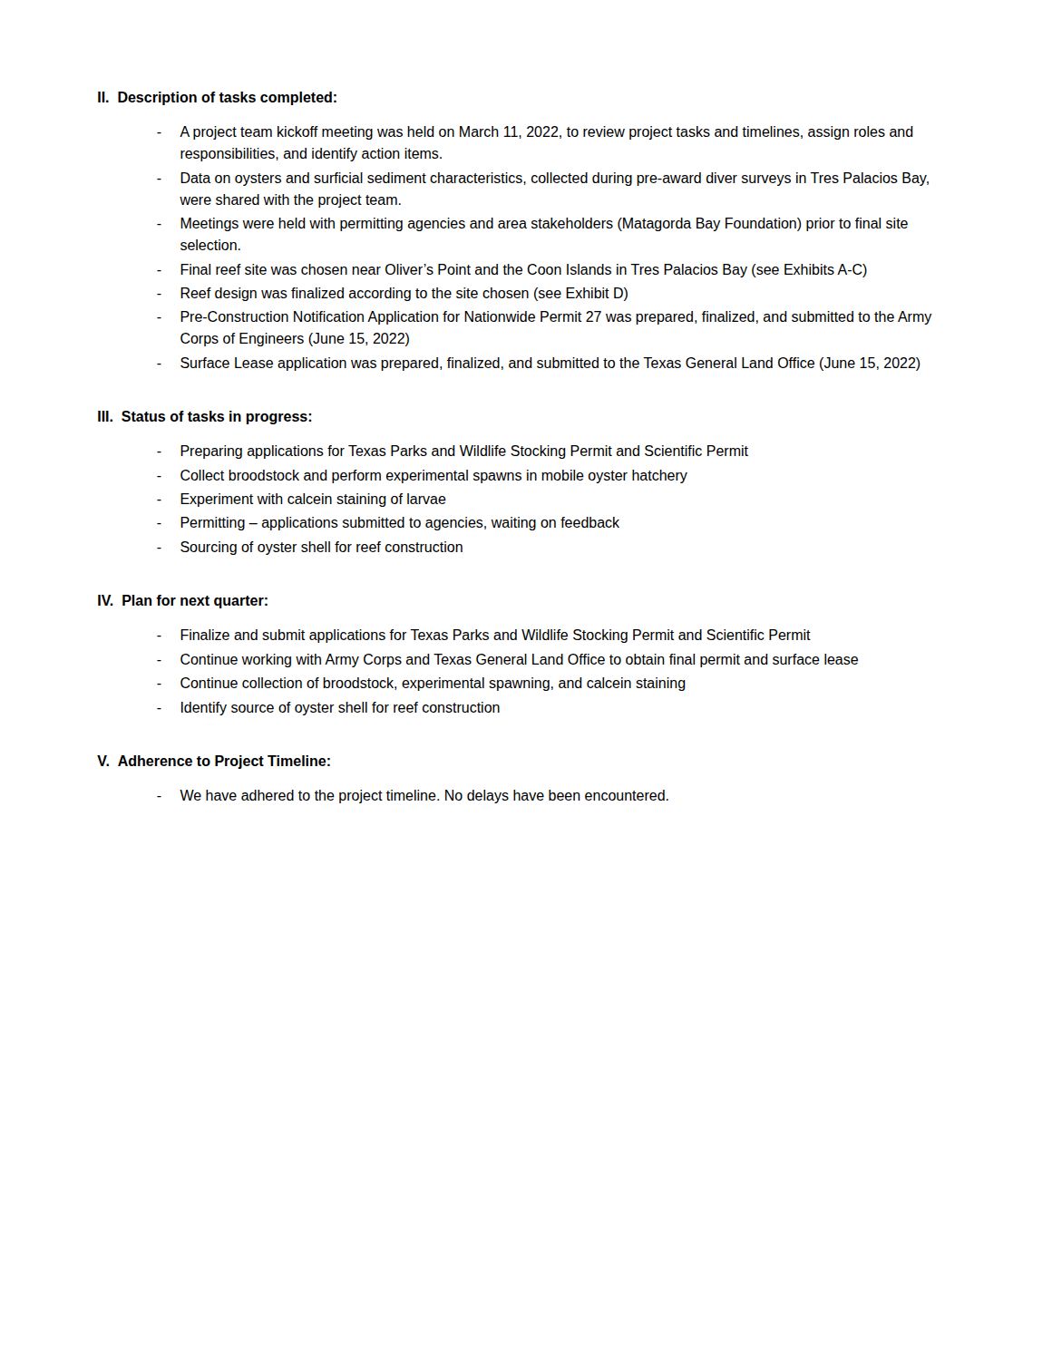II. Description of tasks completed:
A project team kickoff meeting was held on March 11, 2022, to review project tasks and timelines, assign roles and responsibilities, and identify action items.
Data on oysters and surficial sediment characteristics, collected during pre-award diver surveys in Tres Palacios Bay, were shared with the project team.
Meetings were held with permitting agencies and area stakeholders (Matagorda Bay Foundation) prior to final site selection.
Final reef site was chosen near Oliver’s Point and the Coon Islands in Tres Palacios Bay (see Exhibits A-C)
Reef design was finalized according to the site chosen (see Exhibit D)
Pre-Construction Notification Application for Nationwide Permit 27 was prepared, finalized, and submitted to the Army Corps of Engineers (June 15, 2022)
Surface Lease application was prepared, finalized, and submitted to the Texas General Land Office (June 15, 2022)
III. Status of tasks in progress:
Preparing applications for Texas Parks and Wildlife Stocking Permit and Scientific Permit
Collect broodstock and perform experimental spawns in mobile oyster hatchery
Experiment with calcein staining of larvae
Permitting – applications submitted to agencies, waiting on feedback
Sourcing of oyster shell for reef construction
IV. Plan for next quarter:
Finalize and submit applications for Texas Parks and Wildlife Stocking Permit and Scientific Permit
Continue working with Army Corps and Texas General Land Office to obtain final permit and surface lease
Continue collection of broodstock, experimental spawning, and calcein staining
Identify source of oyster shell for reef construction
V. Adherence to Project Timeline:
We have adhered to the project timeline. No delays have been encountered.